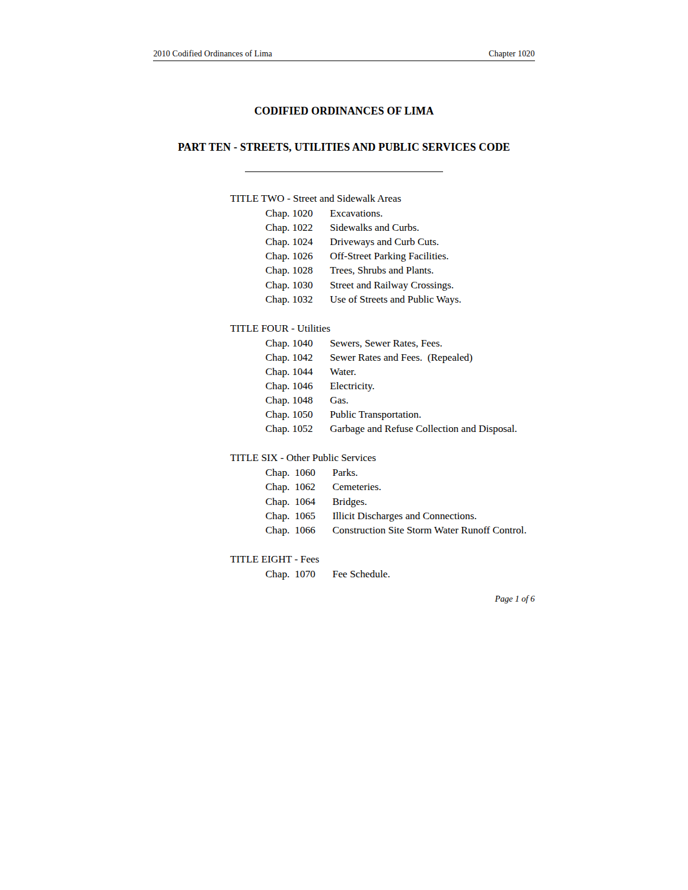2010 Codified Ordinances of Lima Chapter 1020
CODIFIED ORDINANCES OF LIMA
PART TEN - STREETS, UTILITIES AND PUBLIC SERVICES CODE
TITLE TWO - Street and Sidewalk Areas
| Chap. 1020 | Excavations. |
| Chap. 1022 | Sidewalks and Curbs. |
| Chap. 1024 | Driveways and Curb Cuts. |
| Chap. 1026 | Off-Street Parking Facilities. |
| Chap. 1028 | Trees, Shrubs and Plants. |
| Chap. 1030 | Street and Railway Crossings. |
| Chap. 1032 | Use of Streets and Public Ways. |
TITLE FOUR - Utilities
| Chap. 1040 | Sewers, Sewer Rates, Fees. |
| Chap. 1042 | Sewer Rates and Fees. (Repealed) |
| Chap. 1044 | Water. |
| Chap. 1046 | Electricity. |
| Chap. 1048 | Gas. |
| Chap. 1050 | Public Transportation. |
| Chap. 1052 | Garbage and Refuse Collection and Disposal. |
TITLE SIX - Other Public Services
| Chap. 1060 | Parks. |
| Chap. 1062 | Cemeteries. |
| Chap. 1064 | Bridges. |
| Chap. 1065 | Illicit Discharges and Connections. |
| Chap. 1066 | Construction Site Storm Water Runoff Control. |
TITLE EIGHT - Fees
| Chap. 1070 | Fee Schedule. |
Page 1 of 6